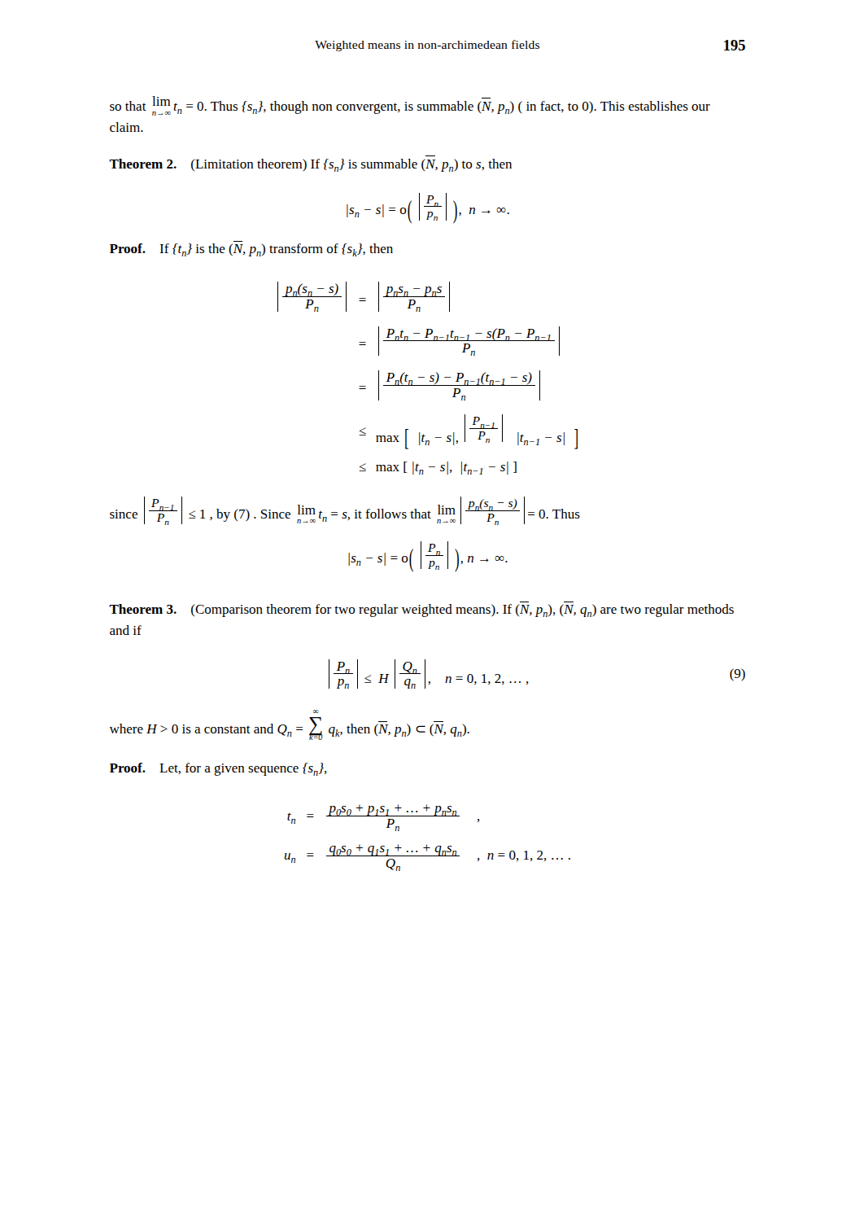Weighted means in non-archimedean fields 195
so that lim n→∞tn = 0. Thus {sn}, though non convergent, is summable (N, pn) ( in fact, to 0). This establishes our claim.
Theorem 2. (Limitation theorem) If {sn} is summable (N, pn) to s, then
|sn − s| = o( Pn pn ), n → ∞.
Proof. If {tn} is the (N, pn) transform of {sk}, then
| p n (s n − s) P n | = | p n s n − p n s P n |
| | = | P n t n − P n−1 t n−1 − s(P n − P n−1 P n |
| | = | P n (t n − s) − P n−1 (t n−1 − s) P n |
| | ≤ | max [ /t n − s/ , P n−1 P n /t n−1 − s/ ] |
| | ≤ | max [ /t n − s/ , /t n−1 − s/ ] |
since Pn−1 Pn ≤ 1 , by (7) . Since lim n→∞tn = s, it follows that lim n→∞ pn(sn − s) Pn = 0. Thus
|sn − s| = o( Pn pn ), n → ∞.
Theorem 3. (Comparison theorem for two regular weighted means). If (N, pn), (N, qn) are two regular methods and if
Pn pn ≤ H Qn qn , n = 0, 1, 2, … , (9)
where H > 0 is a constant and Qn = ∞∑k=0 qk, then (N, pn) ⊂ (N, qn).
Proof. Let, for a given sequence {sn},
| t n | = | p 0 s 0 + p 1 s 1 + … + p n s n P n | , |
| u n | = | q 0 s 0 + q 1 s 1 + … + q n s n Q n | , n = 0, 1, 2, … . |